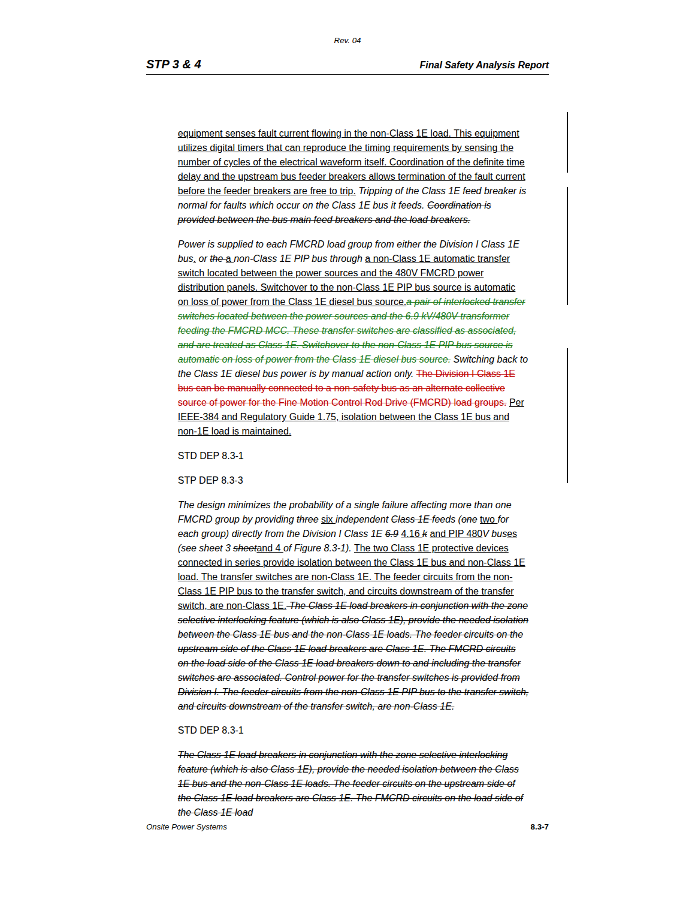Rev. 04
STP 3 & 4
Final Safety Analysis Report
equipment senses fault current flowing in the non-Class 1E load. This equipment utilizes digital timers that can reproduce the timing requirements by sensing the number of cycles of the electrical waveform itself. Coordination of the definite time delay and the upstream bus feeder breakers allows termination of the fault current before the feeder breakers are free to trip. Tripping of the Class 1E feed breaker is normal for faults which occur on the Class 1E bus it feeds. Coordination is provided between the bus main feed breakers and the load breakers.
Power is supplied to each FMCRD load group from either the Division I Class 1E bus. or the a non-Class 1E PIP bus through a non-Class 1E automatic transfer switch located between the power sources and the 480V FMCRD power distribution panels. Switchover to the non-Class 1E PIP bus source is automatic on loss of power from the Class 1E diesel bus source. a pair of interlocked transfer switches located between the power sources and the 6.9 kV/480V transformer feeding the FMCRD MCC. These transfer switches are classified as associated, and are treated as Class 1E. Switchover to the non-Class 1E PIP bus source is automatic on loss of power from the Class 1E diesel bus source. Switching back to the Class 1E diesel bus power is by manual action only. The Division I Class 1E bus can be manually connected to a non-safety bus as an alternate collective source of power for the Fine Motion Control Rod Drive (FMCRD) load groups. Per IEEE-384 and Regulatory Guide 1.75, isolation between the Class 1E bus and non-1E load is maintained.
STD DEP 8.3-1
STP DEP 8.3-3
The design minimizes the probability of a single failure affecting more than one FMCRD group by providing three six independent Class 1E feeds (one two for each group) directly from the Division I Class 1E 6.9 4.16 k and PIP 480 V bus es (see sheet 3 sheet and 4 of Figure 8.3-1). The two Class 1E protective devices connected in series provide isolation between the Class 1E bus and non-Class 1E load. The transfer switches are non-Class 1E. The feeder circuits from the non-Class 1E PIP bus to the transfer switch, and circuits downstream of the transfer switch, are non-Class 1E. The Class 1E load breakers in conjunction with the zone selective interlocking feature (which is also Class 1E), provide the needed isolation between the Class 1E bus and the non-Class 1E loads. The feeder circuits on the upstream side of the Class 1E load breakers are Class 1E. The FMCRD circuits on the load side of the Class 1E load breakers down to and including the transfer switches are associated. Control power for the transfer switches is provided from Division I. The feeder circuits from the non-Class 1E PIP bus to the transfer switch, and circuits downstream of the transfer switch, are non-Class 1E.
STD DEP 8.3-1
The Class 1E load breakers in conjunction with the zone selective interlocking feature (which is also Class 1E), provide the needed isolation between the Class 1E bus and the non-Class 1E loads. The feeder circuits on the upstream side of the Class 1E load breakers are Class 1E. The FMCRD circuits on the load side of the Class 1E load
Onsite Power Systems
8.3-7